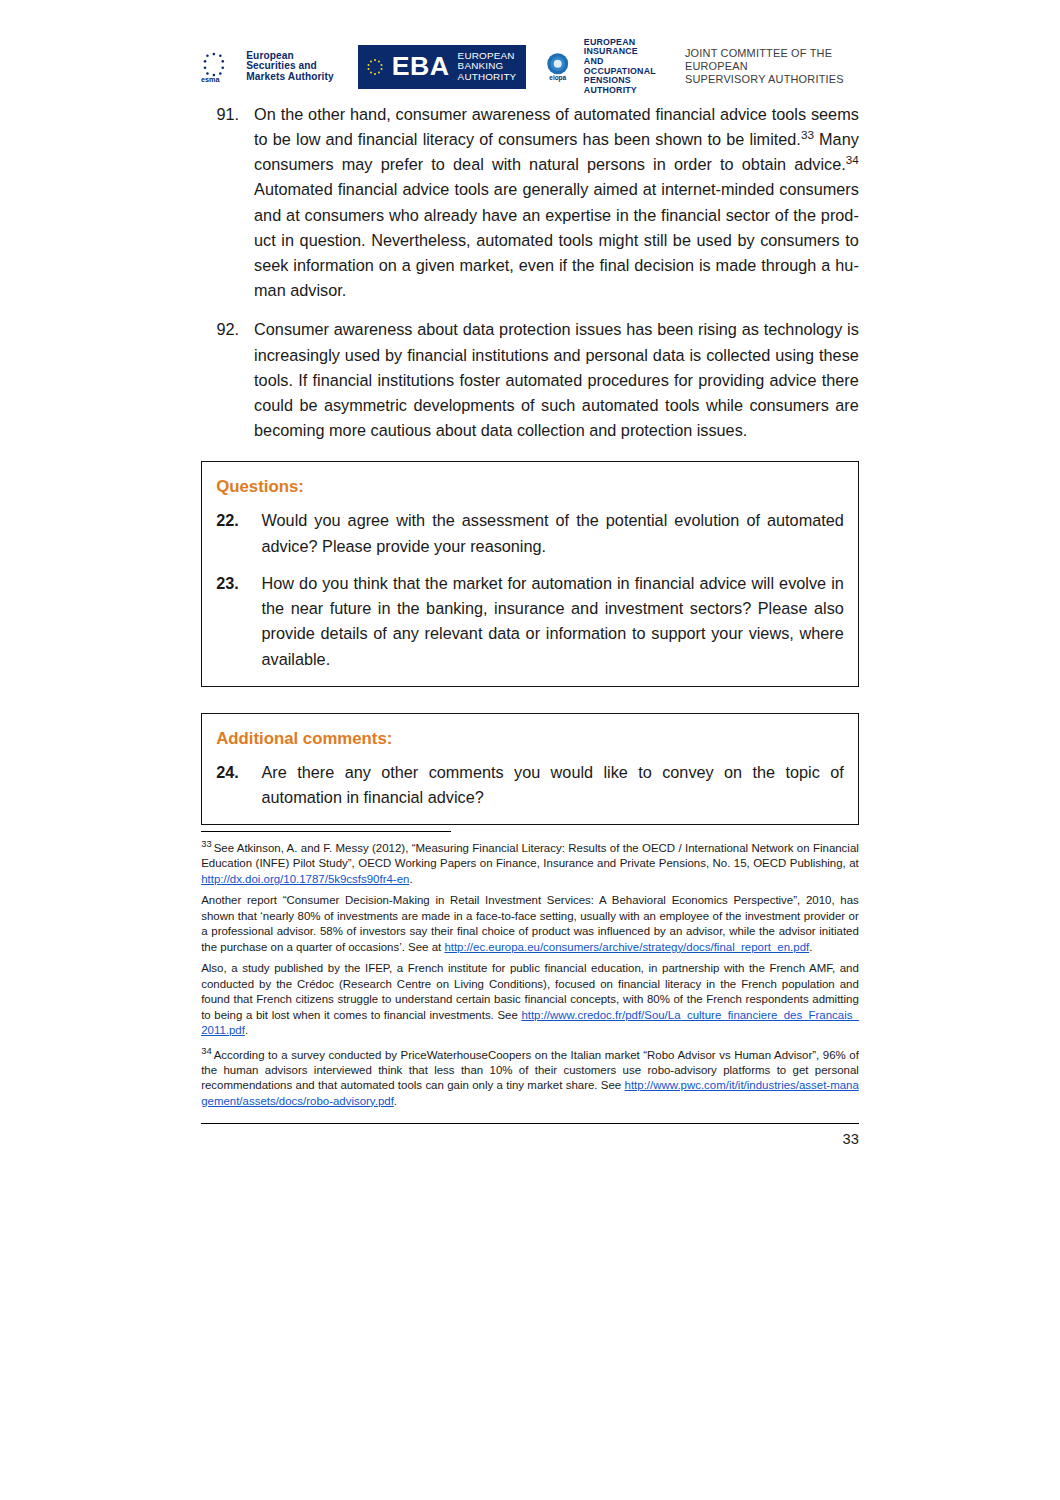esma
European Securities and
Markets Authority
EBA EUROPEAN
BANKING
AUTHORITY
eiopa
EUROPEAN INSURANCE
AND OCCUPATIONAL
PENSIONS AUTHORITY
JOINT COMMITTEE OF THE EUROPEAN
SUPERVISORY AUTHORITIES
91. On the other hand, consumer awareness of automated financial advice tools seems to be low and financial literacy of consumers has been shown to be limited.33 Many consumers may prefer to deal with natural persons in order to obtain advice.34 Automated financial advice tools are generally aimed at internet-minded consumers and at consumers who already have an expertise in the financial sector of the product in question. Nevertheless, automated tools might still be used by consumers to seek information on a given market, even if the final decision is made through a human advisor.
92. Consumer awareness about data protection issues has been rising as technology is increasingly used by financial institutions and personal data is collected using these tools. If financial institutions foster automated procedures for providing advice there could be asymmetric developments of such automated tools while consumers are becoming more cautious about data collection and protection issues.
Questions:
22. Would you agree with the assessment of the potential evolution of automated advice? Please provide your reasoning.
23. How do you think that the market for automation in financial advice will evolve in the near future in the banking, insurance and investment sectors? Please also provide details of any relevant data or information to support your views, where available.
Additional comments:
24. Are there any other comments you would like to convey on the topic of automation in financial advice?
33 See Atkinson, A. and F. Messy (2012), “Measuring Financial Literacy: Results of the OECD / International Network on Financial Education (INFE) Pilot Study”, OECD Working Papers on Finance, Insurance and Private Pensions, No. 15, OECD Publishing, at http://dx.doi.org/10.1787/5k9csfs90fr4-en.
Another report “Consumer Decision-Making in Retail Investment Services: A Behavioral Economics Perspective”, 2010, has shown that ‘nearly 80% of investments are made in a face-to-face setting, usually with an employee of the investment provider or a professional advisor. 58% of investors say their final choice of product was influenced by an advisor, while the advisor initiated the purchase on a quarter of occasions’. See at http://ec.europa.eu/consumers/archive/strategy/docs/final_report_en.pdf.
Also, a study published by the IFEP, a French institute for public financial education, in partnership with the French AMF, and conducted by the Crédoc (Research Centre on Living Conditions), focused on financial literacy in the French population and found that French citizens struggle to understand certain basic financial concepts, with 80% of the French respondents admitting to being a bit lost when it comes to financial investments. See http://www.credoc.fr/pdf/Sou/La_culture_financiere_des_Francais_2011.pdf.
34 According to a survey conducted by PriceWaterhouseCoopers on the Italian market “Robo Advisor vs Human Advisor”, 96% of the human advisors interviewed think that less than 10% of their customers use robo-advisory platforms to get personal recommendations and that automated tools can gain only a tiny market share. See http://www.pwc.com/it/it/industries/asset-management/assets/docs/robo-advisory.pdf.
33